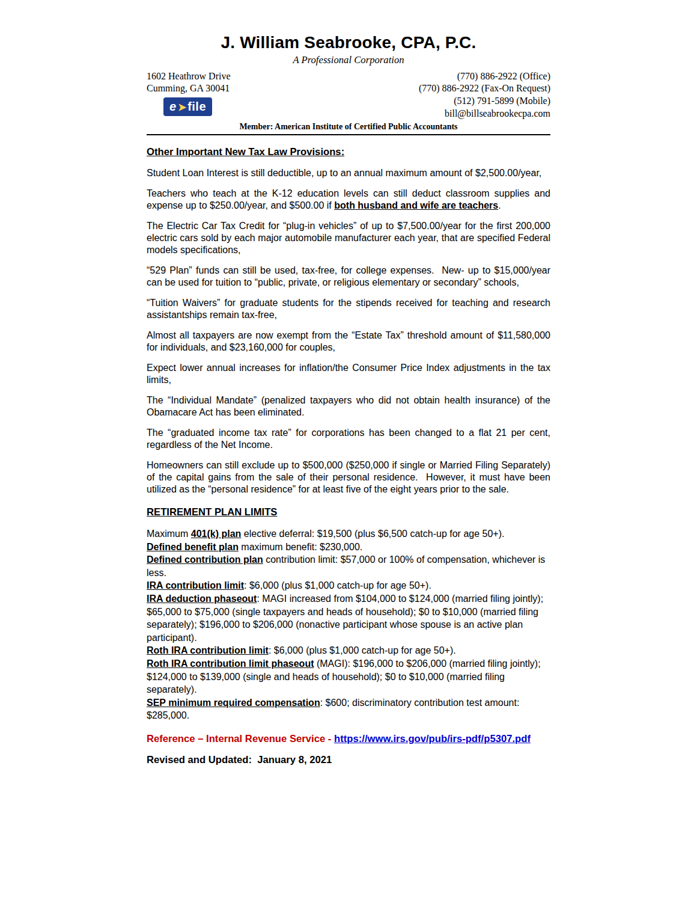J. William Seabrooke, CPA, P.C.
A Professional Corporation
| 1602 Heathrow Drive Cumming, GA 30041 e ➤ file | (770) 886-2922 (Office) (770) 886-2922 (Fax-On Request) (512) 791-5899 (Mobile) bill@billseabrookecpa.com |
Member: American Institute of Certified Public Accountants
Other Important New Tax Law Provisions:
Student Loan Interest is still deductible, up to an annual maximum amount of $2,500.00/year,
Teachers who teach at the K-12 education levels can still deduct classroom supplies and expense up to $250.00/year, and $500.00 if both husband and wife are teachers.
The Electric Car Tax Credit for “plug-in vehicles” of up to $7,500.00/year for the first 200,000 electric cars sold by each major automobile manufacturer each year, that are specified Federal models specifications,
“529 Plan” funds can still be used, tax-free, for college expenses. New- up to $15,000/year can be used for tuition to “public, private, or religious elementary or secondary” schools,
“Tuition Waivers” for graduate students for the stipends received for teaching and research assistantships remain tax-free,
Almost all taxpayers are now exempt from the “Estate Tax” threshold amount of $11,580,000 for individuals, and $23,160,000 for couples,
Expect lower annual increases for inflation/the Consumer Price Index adjustments in the tax limits,
The “Individual Mandate” (penalized taxpayers who did not obtain health insurance) of the Obamacare Act has been eliminated.
The “graduated income tax rate” for corporations has been changed to a flat 21 per cent, regardless of the Net Income.
Homeowners can still exclude up to $500,000 ($250,000 if single or Married Filing Separately) of the capital gains from the sale of their personal residence. However, it must have been utilized as the “personal residence” for at least five of the eight years prior to the sale.
RETIREMENT PLAN LIMITS
Maximum 401(k) plan elective deferral: $19,500 (plus $6,500 catch-up for age 50+).
Defined benefit plan maximum benefit: $230,000.
Defined contribution plan contribution limit: $57,000 or 100% of compensation, whichever is less.
IRA contribution limit: $6,000 (plus $1,000 catch-up for age 50+).
IRA deduction phaseout: MAGI increased from $104,000 to $124,000 (married filing jointly);
$65,000 to $75,000 (single taxpayers and heads of household); $0 to $10,000 (married filing separately); $196,000 to $206,000 (nonactive participant whose spouse is an active plan participant).
Roth IRA contribution limit: $6,000 (plus $1,000 catch-up for age 50+).
Roth IRA contribution limit phaseout (MAGI): $196,000 to $206,000 (married filing jointly);
$124,000 to $139,000 (single and heads of household); $0 to $10,000 (married filing separately).
SEP minimum required compensation: $600; discriminatory contribution test amount: $285,000.
Reference – Internal Revenue Service - https://www.irs.gov/pub/irs-pdf/p5307.pdf
Revised and Updated: January 8, 2021